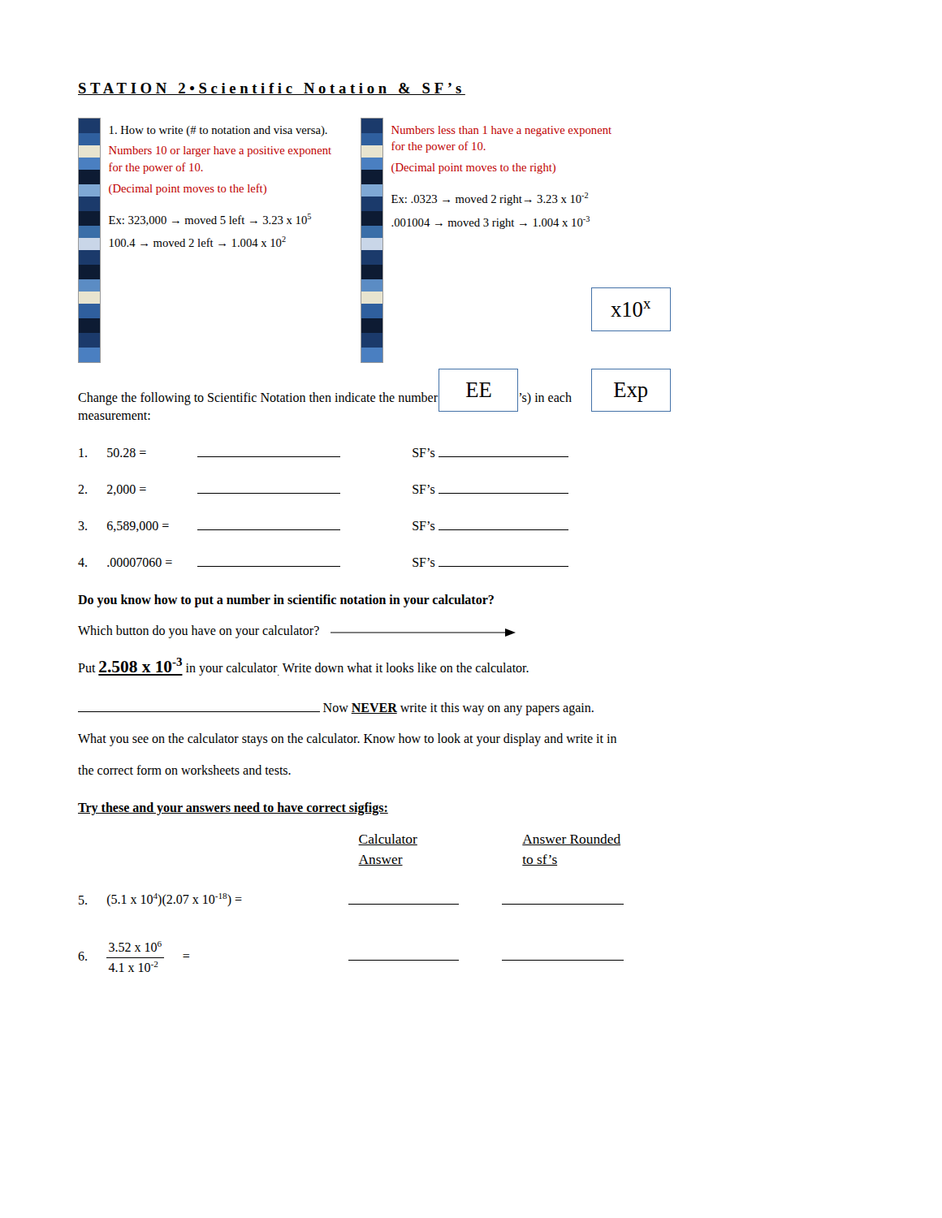STATION 2•Scientific Notation & SF’s
1. How to write (# to notation and visa versa).
Numbers 10 or larger have a positive exponent for the power of 10.
(Decimal point moves to the left)
Ex: 323,000 → moved 5 left → 3.23 x 105
100.4 → moved 2 left → 1.004 x 102
Numbers less than 1 have a negative exponent for the power of 10.
(Decimal point moves to the right)
Ex: .0323 → moved 2 right→ 3.23 x 10-2
.001004 → moved 3 right → 1.004 x 10-3
Change the following to Scientific Notation then indicate the number of sig. figs (SF’s) in each measurement:
50.28 = SF’s
2,000 = SF’s
6,589,000 = SF’s
.00007060 = SF’s
x10x EE Exp
Do you know how to put a number in scientific notation in your calculator?
Which button do you have on your calculator?
Put 2.508 x 10-3 in your calculator. Write down what it looks like on the calculator.
Now NEVER write it this way on any papers again. What you see on the calculator stays on the calculator. Know how to look at your display and write it in the correct form on worksheets and tests.
Try these and your answers need to have correct sigfigs:
Calculator Answer Answer Rounded to sf’s
(5.1 x 104)(2.07 x 10-18) =
3.52 x 106 4.1 x 10-2 =